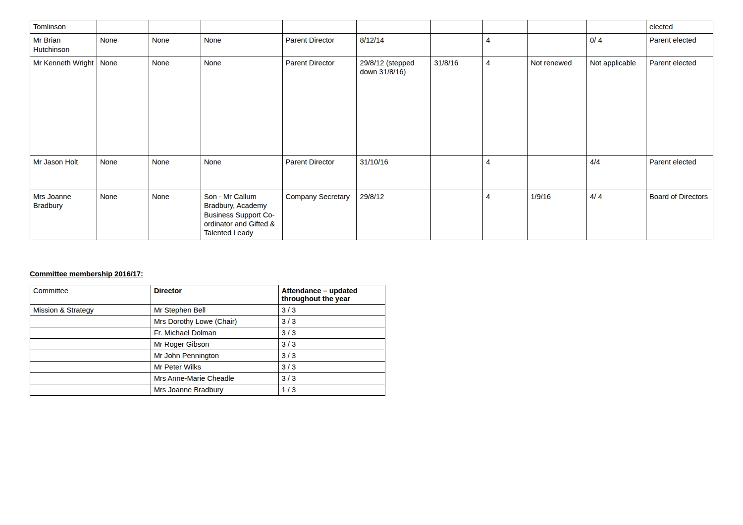| Tomlinson | | | | | | | | | | elected |
| Mr Brian Hutchinson | None | None | None | Parent Director | 8/12/14 | | 4 | | 0/ 4 | Parent elected |
| Mr Kenneth Wright | None | None | None | Parent Director | 29/8/12 (stepped down 31/8/16) | 31/8/16 | 4 | Not renewed | Not applicable | Parent elected |
| Mr Jason Holt | None | None | None | Parent Director | 31/10/16 | | 4 | | 4/4 | Parent elected |
| Mrs Joanne Bradbury | None | None | Son - Mr Callum Bradbury, Academy Business Support Co-ordinator and Gifted & Talented Leady | Company Secretary | 29/8/12 | | 4 | 1/9/16 | 4/ 4 | Board of Directors |
Committee membership 2016/17:
| Committee | Director | Attendance – updated throughout the year |
| Mission & Strategy | Mr Stephen Bell | 3 / 3 |
| | Mrs Dorothy Lowe (Chair) | 3 / 3 |
| | Fr. Michael Dolman | 3 / 3 |
| | Mr Roger Gibson | 3 / 3 |
| | Mr John Pennington | 3 / 3 |
| | Mr Peter Wilks | 3 / 3 |
| | Mrs Anne-Marie Cheadle | 3 / 3 |
| | Mrs Joanne Bradbury | 1 / 3 |